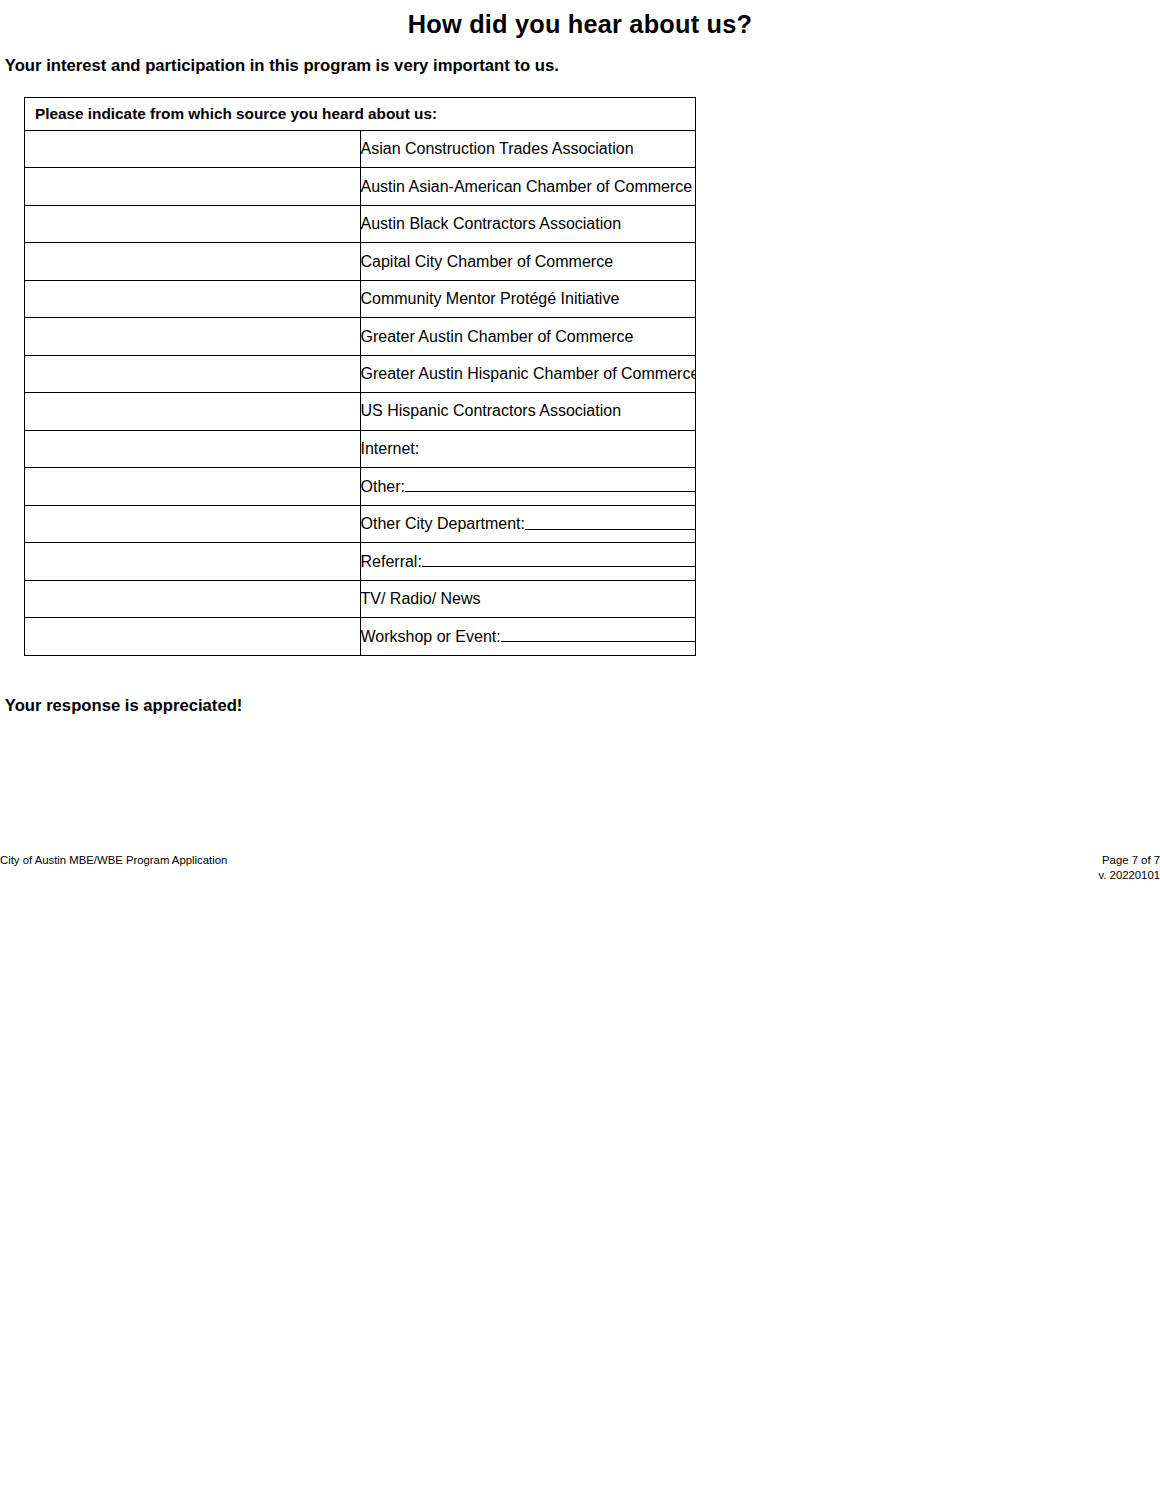How did you hear about us?
Your interest and participation in this program is very important to us.
| Please indicate from which source you heard about us: |
| --- |
| | Asian Construction Trades Association |
| | Austin Asian-American Chamber of Commerce |
| | Austin Black Contractors Association |
| | Capital City Chamber of Commerce |
| | Community Mentor Protégé Initiative |
| | Greater Austin Chamber of Commerce |
| | Greater Austin Hispanic Chamber of Commerce |
| | US Hispanic Contractors Association |
| | Internet: |
| | Other: |
| | Other City Department: |
| | Referral: |
| | TV/ Radio/ News |
| | Workshop or Event: |
Your response is appreciated!
City of Austin MBE/WBE Program Application
Page 7 of 7
v. 20220101